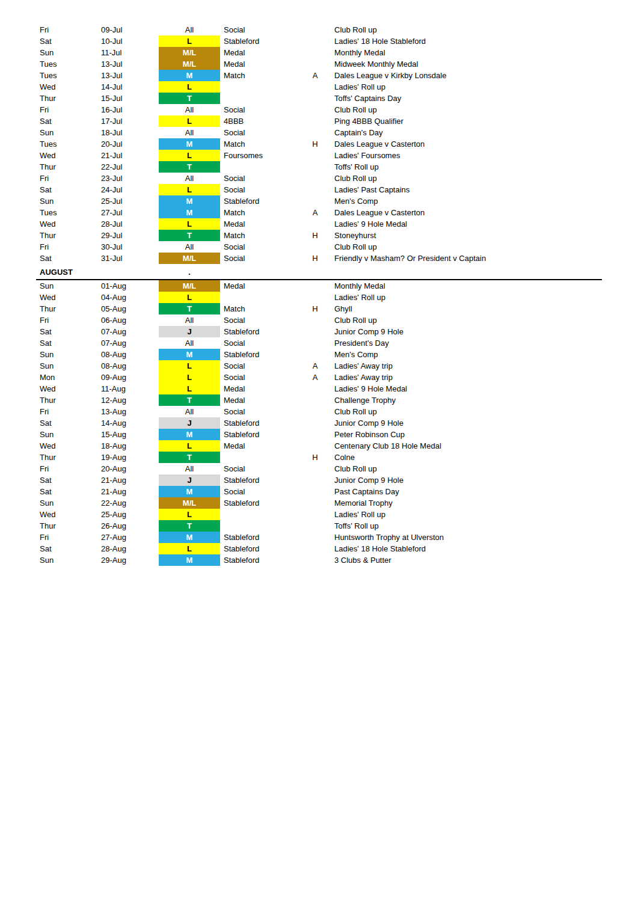| Fri | 09-Jul | All | Social | | Club Roll up |
| Sat | 10-Jul | L | Stableford | | Ladies' 18 Hole Stableford |
| Sun | 11-Jul | M/L | Medal | | Monthly Medal |
| Tues | 13-Jul | M/L | Medal | | Midweek Monthly Medal |
| Tues | 13-Jul | M | Match | A | Dales League v Kirkby Lonsdale |
| Wed | 14-Jul | L | | | Ladies' Roll up |
| Thur | 15-Jul | T | | | Toffs' Captains Day |
| Fri | 16-Jul | All | Social | | Club Roll up |
| Sat | 17-Jul | L | 4BBB | | Ping 4BBB Qualifier |
| Sun | 18-Jul | All | Social | | Captain's Day |
| Tues | 20-Jul | M | Match | H | Dales League v Casterton |
| Wed | 21-Jul | L | Foursomes | | Ladies' Foursomes |
| Thur | 22-Jul | T | | | Toffs' Roll up |
| Fri | 23-Jul | All | Social | | Club Roll up |
| Sat | 24-Jul | L | Social | | Ladies' Past Captains |
| Sun | 25-Jul | M | Stableford | | Men's Comp |
| Tues | 27-Jul | M | Match | A | Dales League v Casterton |
| Wed | 28-Jul | L | Medal | | Ladies' 9 Hole Medal |
| Thur | 29-Jul | T | Match | H | Stoneyhurst |
| Fri | 30-Jul | All | Social | | Club Roll up |
| Sat | 31-Jul | M/L | Social | H | Friendly v Masham? Or President v Captain |
| AUGUST | | . | | | |
| Sun | 01-Aug | M/L | Medal | | Monthly Medal |
| Wed | 04-Aug | L | | | Ladies' Roll up |
| Thur | 05-Aug | T | Match | H | Ghyll |
| Fri | 06-Aug | All | Social | | Club Roll up |
| Sat | 07-Aug | J | Stableford | | Junior Comp 9 Hole |
| Sat | 07-Aug | All | Social | | President's Day |
| Sun | 08-Aug | M | Stableford | | Men's Comp |
| Sun | 08-Aug | L | Social | A | Ladies' Away trip |
| Mon | 09-Aug | L | Social | A | Ladies' Away trip |
| Wed | 11-Aug | L | Medal | | Ladies' 9 Hole Medal |
| Thur | 12-Aug | T | Medal | | Challenge Trophy |
| Fri | 13-Aug | All | Social | | Club Roll up |
| Sat | 14-Aug | J | Stableford | | Junior Comp 9 Hole |
| Sun | 15-Aug | M | Stableford | | Peter Robinson Cup |
| Wed | 18-Aug | L | Medal | | Centenary Club 18 Hole Medal |
| Thur | 19-Aug | T | | H | Colne |
| Fri | 20-Aug | All | Social | | Club Roll up |
| Sat | 21-Aug | J | Stableford | | Junior Comp 9 Hole |
| Sat | 21-Aug | M | Social | | Past Captains Day |
| Sun | 22-Aug | M/L | Stableford | | Memorial Trophy |
| Wed | 25-Aug | L | | | Ladies' Roll up |
| Thur | 26-Aug | T | | | Toffs' Roll up |
| Fri | 27-Aug | M | Stableford | | Huntsworth Trophy at Ulverston |
| Sat | 28-Aug | L | Stableford | | Ladies' 18 Hole Stableford |
| Sun | 29-Aug | M | Stableford | | 3 Clubs & Putter |